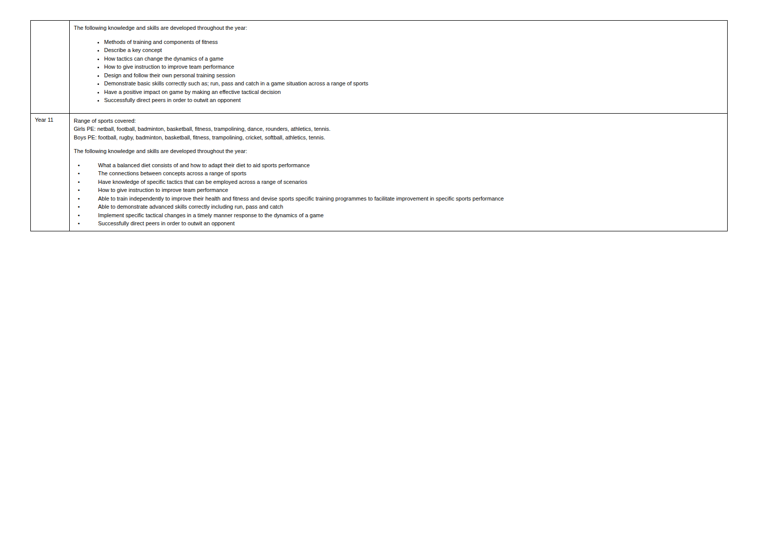| | The following knowledge and skills are developed throughout the year: Methods of training and components of fitness Describe a key concept How tactics can change the dynamics of a game How to give instruction to improve team performance Design and follow their own personal training session Demonstrate basic skills correctly such as; run, pass and catch in a game situation across a range of sports Have a positive impact on game by making an effective tactical decision Successfully direct peers in order to outwit an opponent |
| Year 11 | Range of sports covered: Girls PE: netball, football, badminton, basketball, fitness, trampolining, dance, rounders, athletics, tennis. Boys PE: football, rugby, badminton, basketball, fitness, trampolining, cricket, softball, athletics, tennis. The following knowledge and skills are developed throughout the year: • What a balanced diet consists of and how to adapt their diet to aid sports performance • The connections between concepts across a range of sports • Have knowledge of specific tactics that can be employed across a range of scenarios • How to give instruction to improve team performance • Able to train independently to improve their health and fitness and devise sports specific training programmes to facilitate improvement in specific sports performance • Able to demonstrate advanced skills correctly including run, pass and catch • Implement specific tactical changes in a timely manner response to the dynamics of a game • Successfully direct peers in order to outwit an opponent |